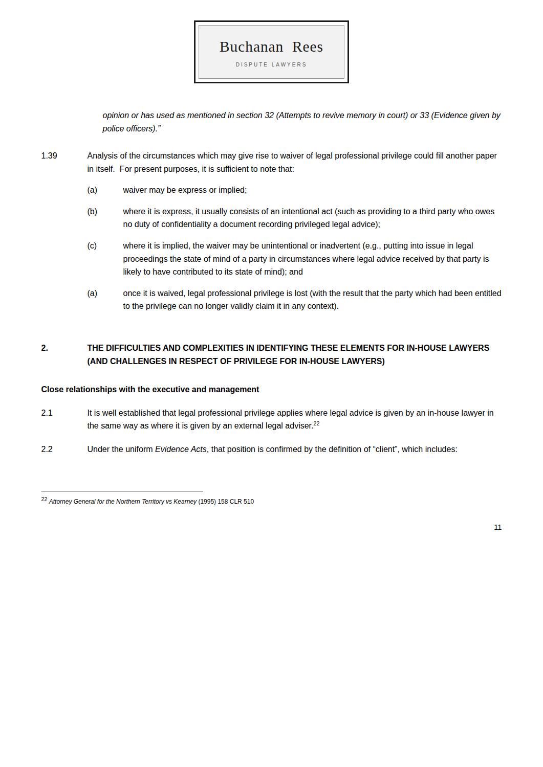Buchanan Rees
DISPUTE LAWYERS
opinion or has used as mentioned in section 32 (Attempts to revive memory in court) or 33 (Evidence given by police officers).”
1.39
Analysis of the circumstances which may give rise to waiver of legal professional privilege could fill another paper in itself. For present purposes, it is sufficient to note that:
(a) waiver may be express or implied;
(b) where it is express, it usually consists of an intentional act (such as providing to a third party who owes no duty of confidentiality a document recording privileged legal advice);
(c) where it is implied, the waiver may be unintentional or inadvertent (e.g., putting into issue in legal proceedings the state of mind of a party in circumstances where legal advice received by that party is likely to have contributed to its state of mind); and
(a) once it is waived, legal professional privilege is lost (with the result that the party which had been entitled to the privilege can no longer validly claim it in any context).
2. The difficulties and complexities in identifying these elements for in-house lawyers (and challenges in respect of privilege for in-house lawyers)
Close relationships with the executive and management
2.1
It is well established that legal professional privilege applies where legal advice is given by an in-house lawyer in the same way as where it is given by an external legal adviser.22
2.2
Under the uniform Evidence Acts, that position is confirmed by the definition of “client”, which includes:
22 Attorney General for the Northern Territory vs Kearney (1995) 158 CLR 510
11